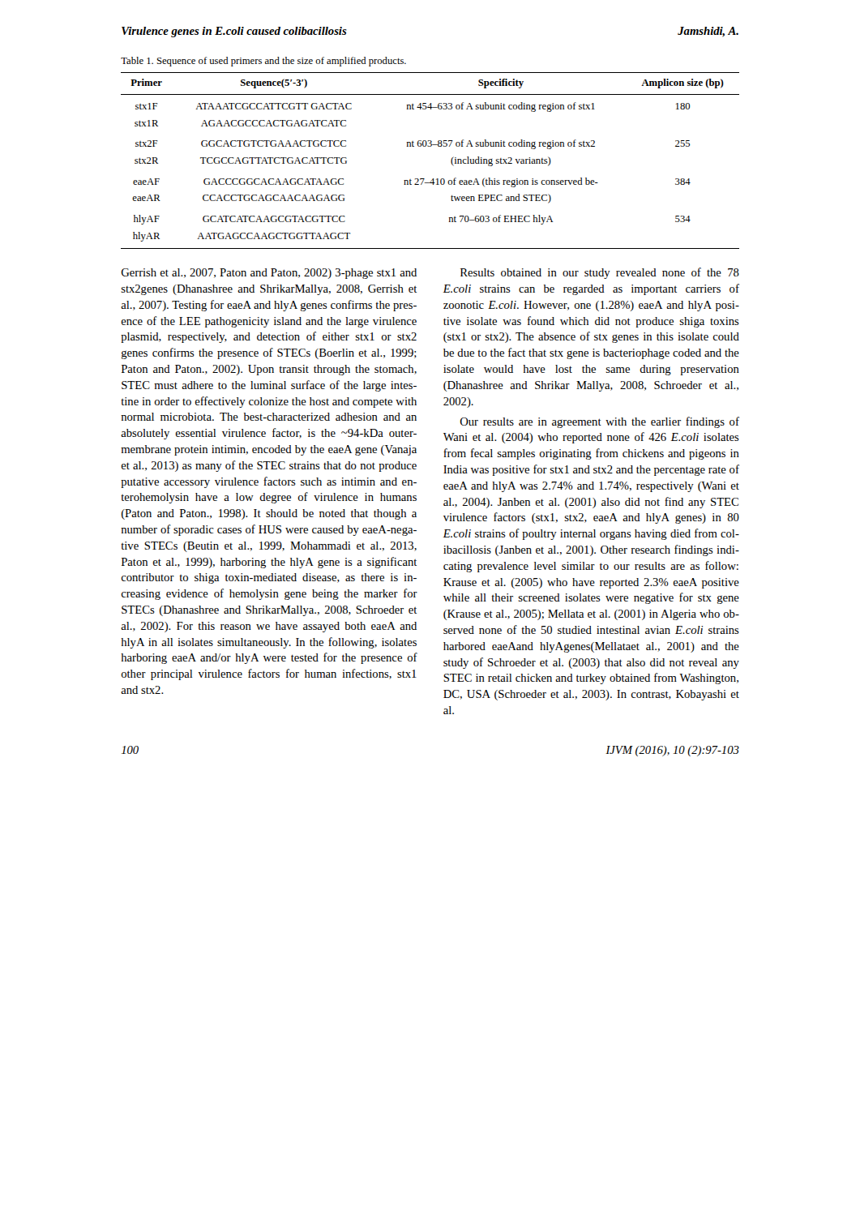Virulence genes in E.coli caused colibacillosis Jamshidi, A.
Table 1. Sequence of used primers and the size of amplified products.
| Primer | Sequence(5′-3′) | Specificity | Amplicon size (bp) |
| --- | --- | --- | --- |
| stx1F | ATAAATCGCCATTCGTT GACTAC | nt 454–633 of A subunit coding region of stx1 | 180 |
| stx1R | AGAACGCCCACTGAGATCATC | | |
| stx2F | GGCACTGTCTGAAACTGCTCC | nt 603–857 of A subunit coding region of stx2 | 255 |
| stx2R | TCGCCAGTTATCTGACATTCTG | (including stx2 variants) | |
| eaeAF | GACCCGGCACAAGCATAAGC | nt 27–410 of eaeA (this region is conserved be- | 384 |
| eaeAR | CCACCTGCAGCAACAAGAGG | tween EPEC and STEC) | |
| hlyAF | GCATCATCAAGCGTACGTTCC | nt 70–603 of EHEC hlyA | 534 |
| hlyAR | AATGAGCCAAGCTGGTTAAGCT | | |
Gerrish et al., 2007, Paton and Paton, 2002) 3-phage stx1 and stx2genes (Dhanashree and ShrikarMallya, 2008, Gerrish et al., 2007). Testing for eaeA and hlyA genes confirms the presence of the LEE pathogenicity island and the large virulence plasmid, respectively, and detection of either stx1 or stx2 genes confirms the presence of STECs (Boerlin et al., 1999; Paton and Paton., 2002). Upon transit through the stomach, STEC must adhere to the luminal surface of the large intestine in order to effectively colonize the host and compete with normal microbiota. The best-characterized adhesion and an absolutely essential virulence factor, is the ~94-kDa outer-membrane protein intimin, encoded by the eaeA gene (Vanaja et al., 2013) as many of the STEC strains that do not produce putative accessory virulence factors such as intimin and enterohemolysin have a low degree of virulence in humans (Paton and Paton., 1998). It should be noted that though a number of sporadic cases of HUS were caused by eaeA-negative STECs (Beutin et al., 1999, Mohammadi et al., 2013, Paton et al., 1999), harboring the hlyA gene is a significant contributor to shiga toxin-mediated disease, as there is increasing evidence of hemolysin gene being the marker for STECs (Dhanashree and ShrikarMallya., 2008, Schroeder et al., 2002). For this reason we have assayed both eaeA and hlyA in all isolates simultaneously. In the following, isolates harboring eaeA and/or hlyA were tested for the presence of other principal virulence factors for human infections, stx1 and stx2.
Results obtained in our study revealed none of the 78 E.coli strains can be regarded as important carriers of zoonotic E.coli. However, one (1.28%) eaeA and hlyA positive isolate was found which did not produce shiga toxins (stx1 or stx2). The absence of stx genes in this isolate could be due to the fact that stx gene is bacteriophage coded and the isolate would have lost the same during preservation (Dhanashree and Shrikar Mallya, 2008, Schroeder et al., 2002).
Our results are in agreement with the earlier findings of Wani et al. (2004) who reported none of 426 E.coli isolates from fecal samples originating from chickens and pigeons in India was positive for stx1 and stx2 and the percentage rate of eaeA and hlyA was 2.74% and 1.74%, respectively (Wani et al., 2004). Janben et al. (2001) also did not find any STEC virulence factors (stx1, stx2, eaeA and hlyA genes) in 80 E.coli strains of poultry internal organs having died from colibacillosis (Janben et al., 2001). Other research findings indicating prevalence level similar to our results are as follow: Krause et al. (2005) who have reported 2.3% eaeA positive while all their screened isolates were negative for stx gene (Krause et al., 2005); Mellata et al. (2001) in Algeria who observed none of the 50 studied intestinal avian E.coli strains harbored eaeAand hlyAgenes(Mellataet al., 2001) and the study of Schroeder et al. (2003) that also did not reveal any STEC in retail chicken and turkey obtained from Washington, DC, USA (Schroeder et al., 2003). In contrast, Kobayashi et al.
100 IJVM (2016), 10 (2):97-103